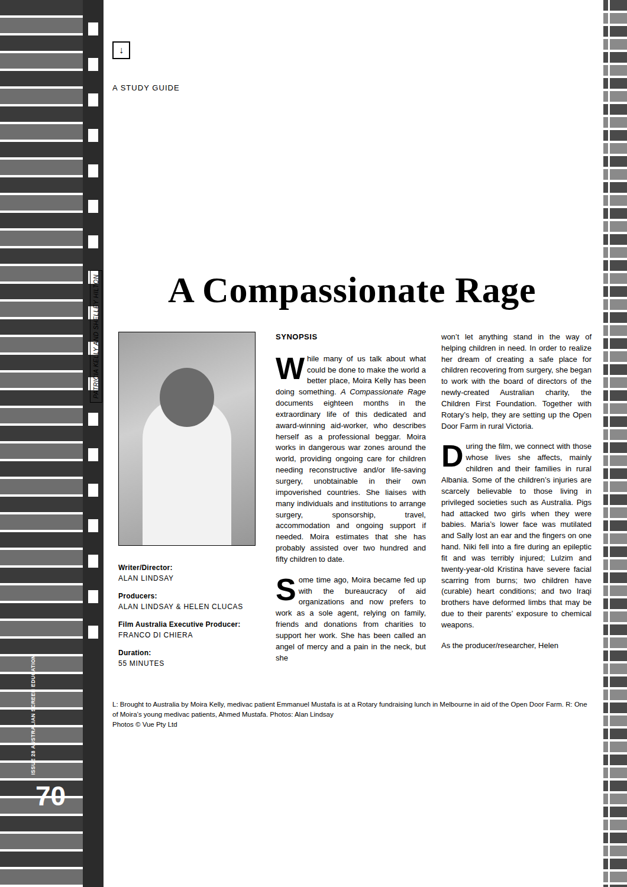ISSUE 28 AUSTRALIAN SCREEN EDUCATION
70
↓
A STUDY GUIDE
A Compassionate Rage
PATRICIA KELLY AND SHELLEY HILTON
Writer/Director: ALAN LINDSAY Producers: ALAN LINDSAY & HELEN CLUCAS Film Australia Executive Producer: FRANCO DI CHIERA Duration: 55 MINUTES
SYNOPSIS
While many of us talk about what could be done to make the world a better place, Moira Kelly has been doing something. A Compassionate Rage documents eighteen months in the extraordinary life of this dedicated and award-winning aid-worker, who describes herself as a professional beggar. Moira works in dangerous war zones around the world, providing ongoing care for children needing reconstructive and/or life-saving surgery, unobtainable in their own impoverished countries. She liaises with many individuals and institutions to arrange surgery, sponsorship, travel, accommodation and ongoing support if needed. Moira estimates that she has probably assisted over two hundred and fifty children to date.
Some time ago, Moira became fed up with the bureaucracy of aid organizations and now prefers to work as a sole agent, relying on family, friends and donations from charities to support her work. She has been called an angel of mercy and a pain in the neck, but she
won’t let anything stand in the way of helping children in need. In order to realize her dream of creating a safe place for children recovering from surgery, she began to work with the board of directors of the newly-created Australian charity, the Children First Foundation. Together with Rotary’s help, they are setting up the Open Door Farm in rural Victoria.
During the film, we connect with those whose lives she affects, mainly children and their families in rural Albania. Some of the children’s injuries are scarcely believable to those living in privileged societies such as Australia. Pigs had attacked two girls when they were babies. Maria’s lower face was mutilated and Sally lost an ear and the fingers on one hand. Niki fell into a fire during an epileptic fit and was terribly injured; Lulzim and twenty-year-old Kristina have severe facial scarring from burns; two children have (curable) heart conditions; and two Iraqi brothers have deformed limbs that may be due to their parents’ exposure to chemical weapons.
As the producer/researcher, Helen
L: Brought to Australia by Moira Kelly, medivac patient Emmanuel Mustafa is at a Rotary fundraising lunch in Melbourne in aid of the Open Door Farm. R: One of Moira’s young medivac patients, Ahmed Mustafa. Photos: Alan Lindsay
Photos © Vue Pty Ltd